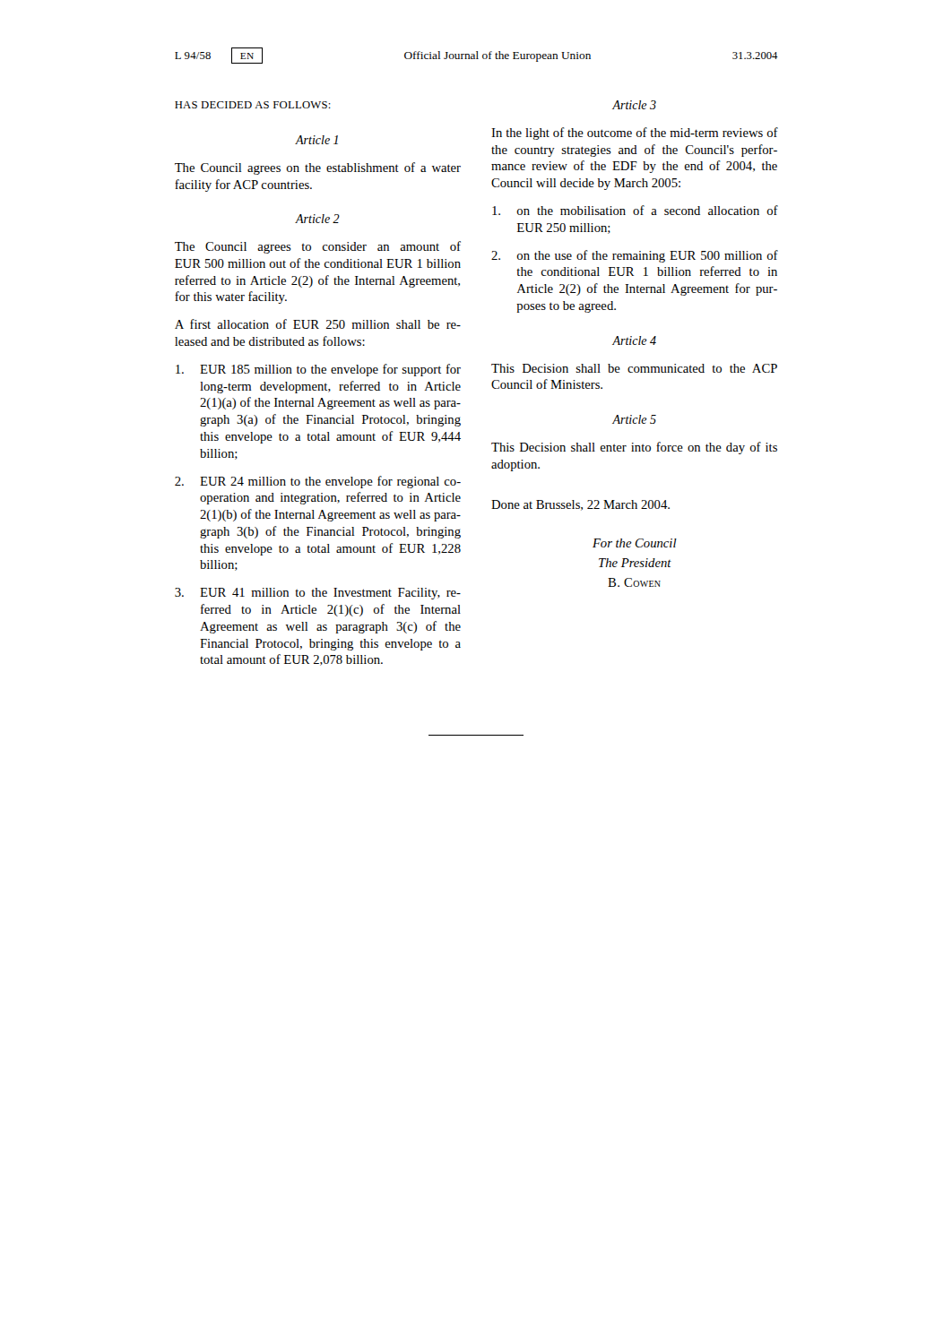L 94/58 EN
Official Journal of the European Union
31.3.2004
HAS DECIDED AS FOLLOWS:
Article 1
The Council agrees on the establishment of a water facility for ACP countries.
Article 2
The Council agrees to consider an amount of EUR 500 million out of the conditional EUR 1 billion referred to in Article 2(2) of the Internal Agreement, for this water facility.
A first allocation of EUR 250 million shall be released and be distributed as follows:
EUR 185 million to the envelope for support for long-term development, referred to in Article 2(1)(a) of the Internal Agreement as well as paragraph 3(a) of the Financial Protocol, bringing this envelope to a total amount of EUR 9,444 billion;
EUR 24 million to the envelope for regional cooperation and integration, referred to in Article 2(1)(b) of the Internal Agreement as well as paragraph 3(b) of the Financial Protocol, bringing this envelope to a total amount of EUR 1,228 billion;
EUR 41 million to the Investment Facility, referred to in Article 2(1)(c) of the Internal Agreement as well as paragraph 3(c) of the Financial Protocol, bringing this envelope to a total amount of EUR 2,078 billion.
Article 3
In the light of the outcome of the mid-term reviews of the country strategies and of the Council's performance review of the EDF by the end of 2004, the Council will decide by March 2005:
on the mobilisation of a second allocation of EUR 250 million;
on the use of the remaining EUR 500 million of the conditional EUR 1 billion referred to in Article 2(2) of the Internal Agreement for purposes to be agreed.
Article 4
This Decision shall be communicated to the ACP Council of Ministers.
Article 5
This Decision shall enter into force on the day of its adoption.
Done at Brussels, 22 March 2004.
For the Council
The President
B. Cowen